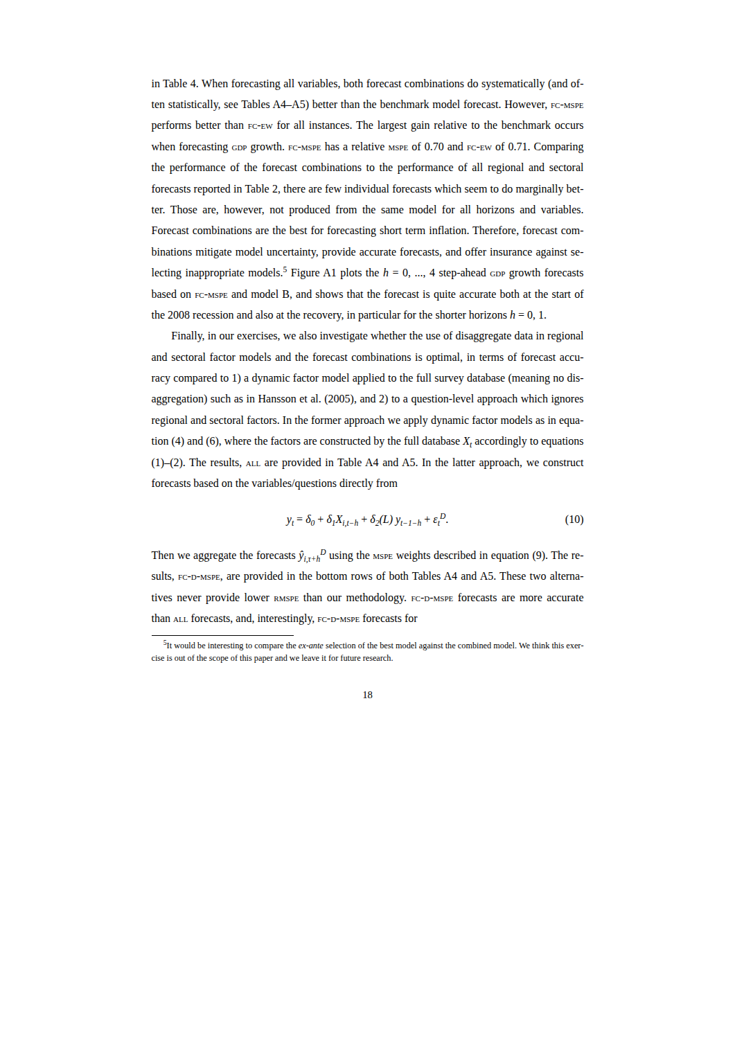in Table 4. When forecasting all variables, both forecast combinations do systematically (and often statistically, see Tables A4–A5) better than the benchmark model forecast. However, fc-mspe performs better than fc-ew for all instances. The largest gain relative to the benchmark occurs when forecasting gdp growth. fc-mspe has a relative mspe of 0.70 and fc-ew of 0.71. Comparing the performance of the forecast combinations to the performance of all regional and sectoral forecasts reported in Table 2, there are few individual forecasts which seem to do marginally better. Those are, however, not produced from the same model for all horizons and variables. Forecast combinations are the best for forecasting short term inflation. Therefore, forecast combinations mitigate model uncertainty, provide accurate forecasts, and offer insurance against selecting inappropriate models.5 Figure A1 plots the h = 0, ..., 4 step-ahead gdp growth forecasts based on fc-mspe and model B, and shows that the forecast is quite accurate both at the start of the 2008 recession and also at the recovery, in particular for the shorter horizons h = 0, 1.
Finally, in our exercises, we also investigate whether the use of disaggregate data in regional and sectoral factor models and the forecast combinations is optimal, in terms of forecast accuracy compared to 1) a dynamic factor model applied to the full survey database (meaning no disaggregation) such as in Hansson et al. (2005), and 2) to a question-level approach which ignores regional and sectoral factors. In the former approach we apply dynamic factor models as in equation (4) and (6), where the factors are constructed by the full database Xt accordingly to equations (1)–(2). The results, all are provided in Table A4 and A5. In the latter approach, we construct forecasts based on the variables/questions directly from
yt = δ0 + δ1Xi,t−h + δ2(L) yt−1−h + εtD. (10)
Then we aggregate the forecasts ŷi,τ+hD using the mspe weights described in equation (9). The results, fc-d-mspe, are provided in the bottom rows of both Tables A4 and A5. These two alternatives never provide lower rmspe than our methodology. fc-d-mspe forecasts are more accurate than all forecasts, and, interestingly, fc-d-mspe forecasts for
5It would be interesting to compare the ex-ante selection of the best model against the combined model. We think this exercise is out of the scope of this paper and we leave it for future research.
18